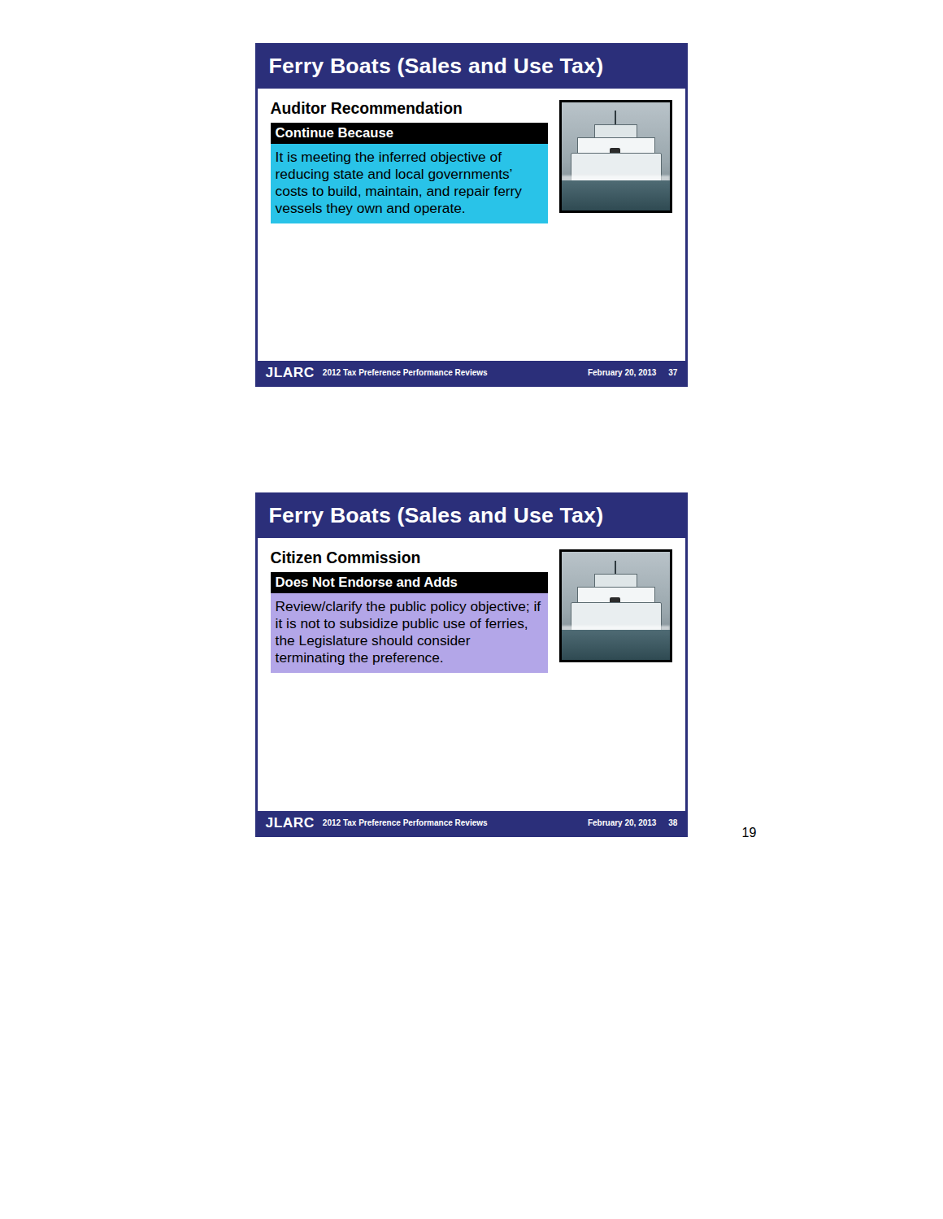Ferry Boats (Sales and Use Tax)
Auditor Recommendation
Continue Because
It is meeting the inferred objective of reducing state and local governments’ costs to build, maintain, and repair ferry vessels they own and operate.
JLARC 2012 Tax Preference Performance Reviews February 20, 2013 37
Ferry Boats (Sales and Use Tax)
Citizen Commission
Does Not Endorse and Adds
Review/clarify the public policy objective; if it is not to subsidize public use of ferries, the Legislature should consider terminating the preference.
JLARC 2012 Tax Preference Performance Reviews February 20, 2013 38
19